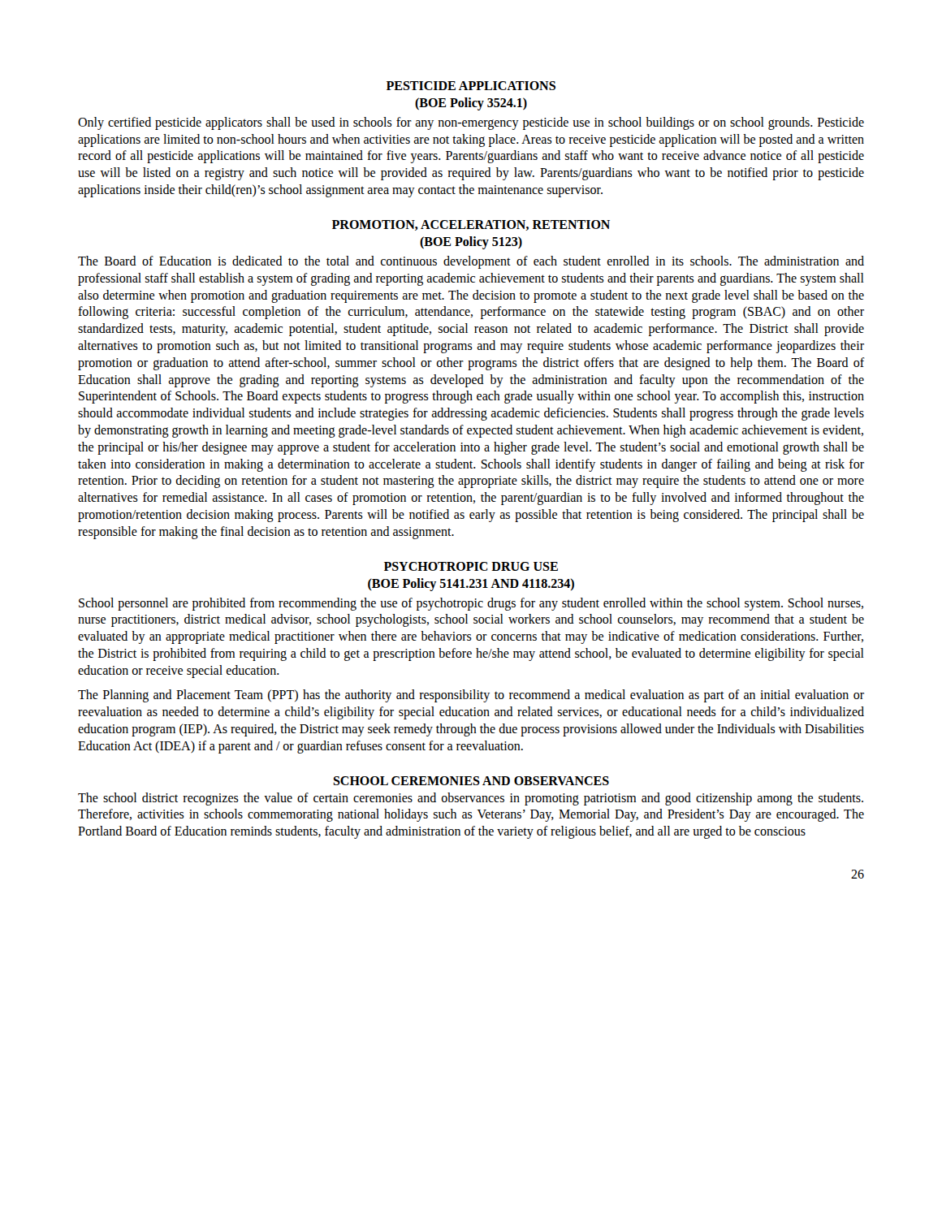Pesticide Applications
(BOE Policy 3524.1)
Only certified pesticide applicators shall be used in schools for any non-emergency pesticide use in school buildings or on school grounds. Pesticide applications are limited to non-school hours and when activities are not taking place. Areas to receive pesticide application will be posted and a written record of all pesticide applications will be maintained for five years. Parents/guardians and staff who want to receive advance notice of all pesticide use will be listed on a registry and such notice will be provided as required by law. Parents/guardians who want to be notified prior to pesticide applications inside their child(ren)’s school assignment area may contact the maintenance supervisor.
Promotion, Acceleration, Retention
(BOE Policy 5123)
The Board of Education is dedicated to the total and continuous development of each student enrolled in its schools. The administration and professional staff shall establish a system of grading and reporting academic achievement to students and their parents and guardians. The system shall also determine when promotion and graduation requirements are met. The decision to promote a student to the next grade level shall be based on the following criteria: successful completion of the curriculum, attendance, performance on the statewide testing program (SBAC) and on other standardized tests, maturity, academic potential, student aptitude, social reason not related to academic performance. The District shall provide alternatives to promotion such as, but not limited to transitional programs and may require students whose academic performance jeopardizes their promotion or graduation to attend after-school, summer school or other programs the district offers that are designed to help them. The Board of Education shall approve the grading and reporting systems as developed by the administration and faculty upon the recommendation of the Superintendent of Schools. The Board expects students to progress through each grade usually within one school year. To accomplish this, instruction should accommodate individual students and include strategies for addressing academic deficiencies. Students shall progress through the grade levels by demonstrating growth in learning and meeting grade-level standards of expected student achievement. When high academic achievement is evident, the principal or his/her designee may approve a student for acceleration into a higher grade level. The student’s social and emotional growth shall be taken into consideration in making a determination to accelerate a student. Schools shall identify students in danger of failing and being at risk for retention. Prior to deciding on retention for a student not mastering the appropriate skills, the district may require the students to attend one or more alternatives for remedial assistance. In all cases of promotion or retention, the parent/guardian is to be fully involved and informed throughout the promotion/retention decision making process. Parents will be notified as early as possible that retention is being considered. The principal shall be responsible for making the final decision as to retention and assignment.
Psychotropic Drug Use
(BOE Policy 5141.231 AND 4118.234)
School personnel are prohibited from recommending the use of psychotropic drugs for any student enrolled within the school system. School nurses, nurse practitioners, district medical advisor, school psychologists, school social workers and school counselors, may recommend that a student be evaluated by an appropriate medical practitioner when there are behaviors or concerns that may be indicative of medication considerations. Further, the District is prohibited from requiring a child to get a prescription before he/she may attend school, be evaluated to determine eligibility for special education or receive special education.
The Planning and Placement Team (PPT) has the authority and responsibility to recommend a medical evaluation as part of an initial evaluation or reevaluation as needed to determine a child’s eligibility for special education and related services, or educational needs for a child’s individualized education program (IEP). As required, the District may seek remedy through the due process provisions allowed under the Individuals with Disabilities Education Act (IDEA) if a parent and / or guardian refuses consent for a reevaluation.
School Ceremonies and Observances
The school district recognizes the value of certain ceremonies and observances in promoting patriotism and good citizenship among the students. Therefore, activities in schools commemorating national holidays such as Veterans’ Day, Memorial Day, and President’s Day are encouraged. The Portland Board of Education reminds students, faculty and administration of the variety of religious belief, and all are urged to be conscious
26